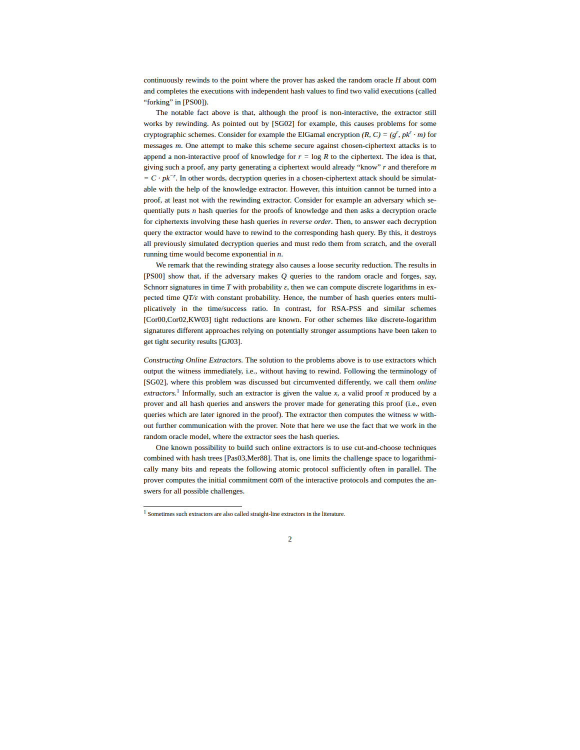continuously rewinds to the point where the prover has asked the random oracle H about com and completes the executions with independent hash values to find two valid executions (called “forking” in [PS00]).
The notable fact above is that, although the proof is non-interactive, the extractor still works by rewinding. As pointed out by [SG02] for example, this causes problems for some cryptographic schemes. Consider for example the ElGamal encryption (R, C) = (gr, pkr · m) for messages m. One attempt to make this scheme secure against chosen-ciphertext attacks is to append a non-interactive proof of knowledge for r = log R to the ciphertext. The idea is that, giving such a proof, any party generating a ciphertext would already “know” r and therefore m = C · pk−r. In other words, decryption queries in a chosen-ciphertext attack should be simulatable with the help of the knowledge extractor. However, this intuition cannot be turned into a proof, at least not with the rewinding extractor. Consider for example an adversary which sequentially puts n hash queries for the proofs of knowledge and then asks a decryption oracle for ciphertexts involving these hash queries in reverse order. Then, to answer each decryption query the extractor would have to rewind to the corresponding hash query. By this, it destroys all previously simulated decryption queries and must redo them from scratch, and the overall running time would become exponential in n.
We remark that the rewinding strategy also causes a loose security reduction. The results in [PS00] show that, if the adversary makes Q queries to the random oracle and forges, say, Schnorr signatures in time T with probability ε, then we can compute discrete logarithms in expected time QT/ε with constant probability. Hence, the number of hash queries enters multiplicatively in the time/success ratio. In contrast, for RSA-PSS and similar schemes [Cor00,Cor02,KW03] tight reductions are known. For other schemes like discrete-logarithm signatures different approaches relying on potentially stronger assumptions have been taken to get tight security results [GJ03].
Constructing Online Extractors. The solution to the problems above is to use extractors which output the witness immediately, i.e., without having to rewind. Following the terminology of [SG02], where this problem was discussed but circumvented differently, we call them online extractors.1 Informally, such an extractor is given the value x, a valid proof π produced by a prover and all hash queries and answers the prover made for generating this proof (i.e., even queries which are later ignored in the proof). The extractor then computes the witness w without further communication with the prover. Note that here we use the fact that we work in the random oracle model, where the extractor sees the hash queries.
One known possibility to build such online extractors is to use cut-and-choose techniques combined with hash trees [Pas03,Mer88]. That is, one limits the challenge space to logarithmically many bits and repeats the following atomic protocol sufficiently often in parallel. The prover computes the initial commitment com of the interactive protocols and computes the answers for all possible challenges.
1Sometimes such extractors are also called straight-line extractors in the literature.
2